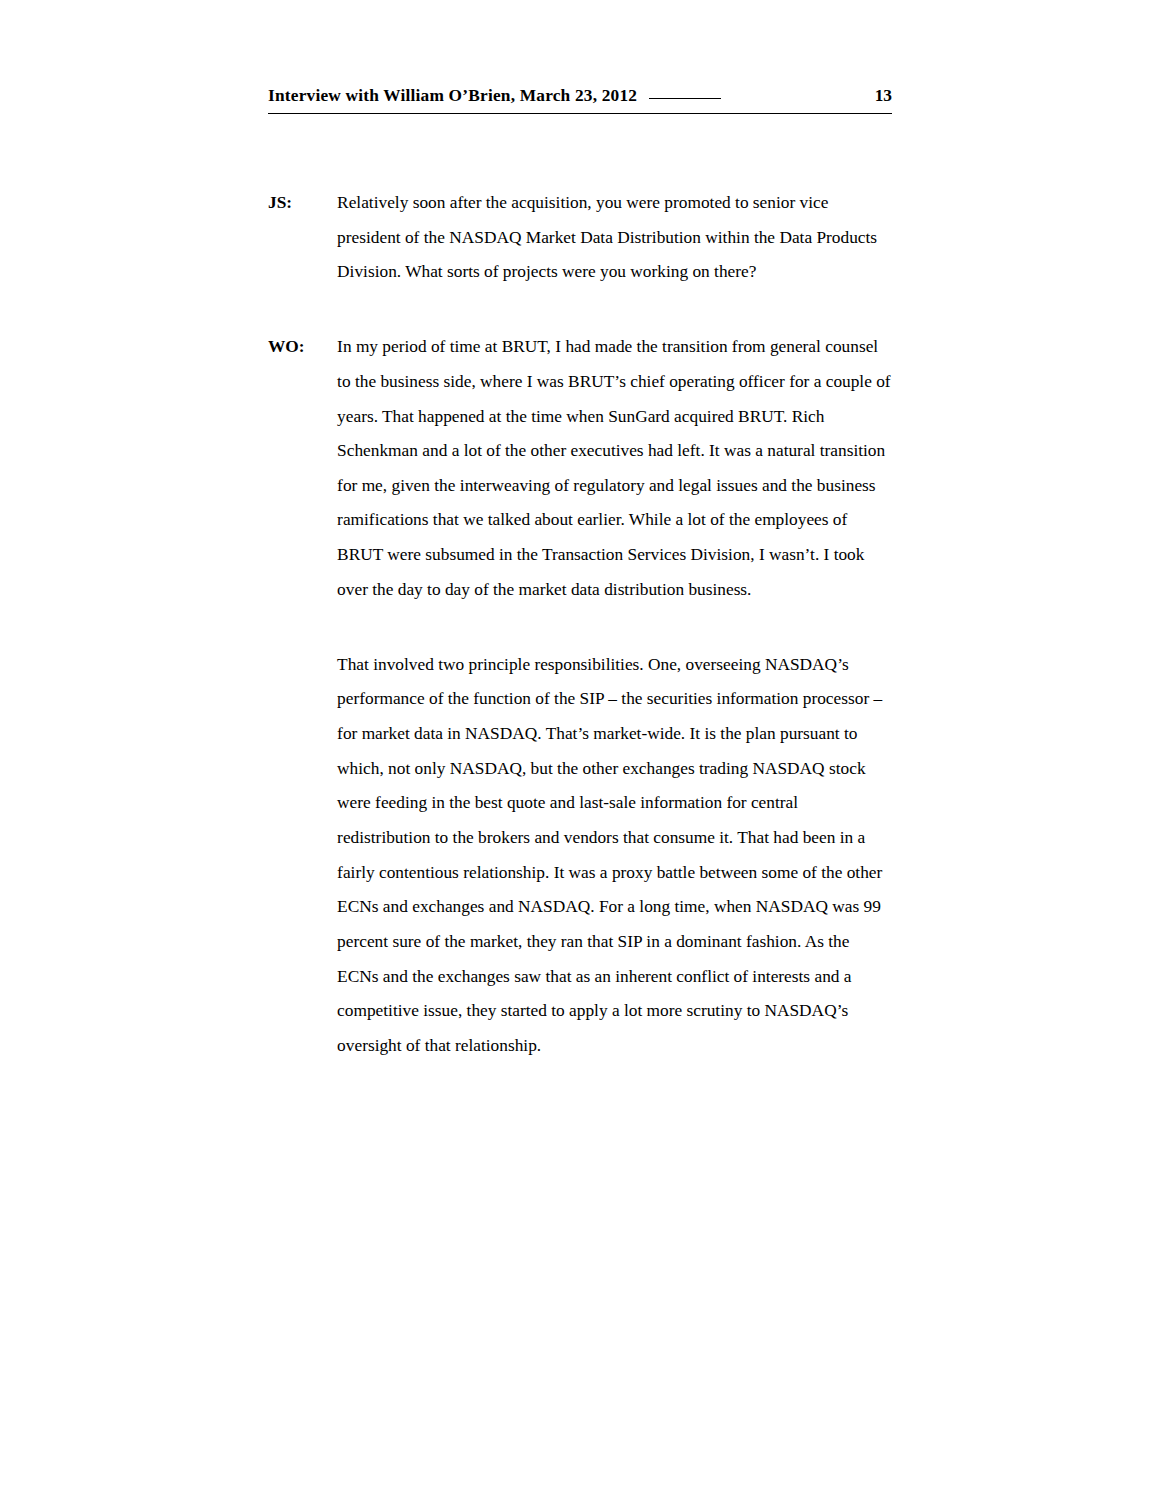Interview with William O’Brien, March 23, 2012
13
JS:
Relatively soon after the acquisition, you were promoted to senior vice president of the NASDAQ Market Data Distribution within the Data Products Division. What sorts of projects were you working on there?
WO:
In my period of time at BRUT, I had made the transition from general counsel to the business side, where I was BRUT’s chief operating officer for a couple of years. That happened at the time when SunGard acquired BRUT. Rich Schenkman and a lot of the other executives had left. It was a natural transition for me, given the interweaving of regulatory and legal issues and the business ramifications that we talked about earlier. While a lot of the employees of BRUT were subsumed in the Transaction Services Division, I wasn’t. I took over the day to day of the market data distribution business.
That involved two principle responsibilities. One, overseeing NASDAQ’s performance of the function of the SIP – the securities information processor – for market data in NASDAQ. That’s market-wide. It is the plan pursuant to which, not only NASDAQ, but the other exchanges trading NASDAQ stock were feeding in the best quote and last-sale information for central redistribution to the brokers and vendors that consume it. That had been in a fairly contentious relationship. It was a proxy battle between some of the other ECNs and exchanges and NASDAQ. For a long time, when NASDAQ was 99 percent sure of the market, they ran that SIP in a dominant fashion. As the ECNs and the exchanges saw that as an inherent conflict of interests and a competitive issue, they started to apply a lot more scrutiny to NASDAQ’s oversight of that relationship.